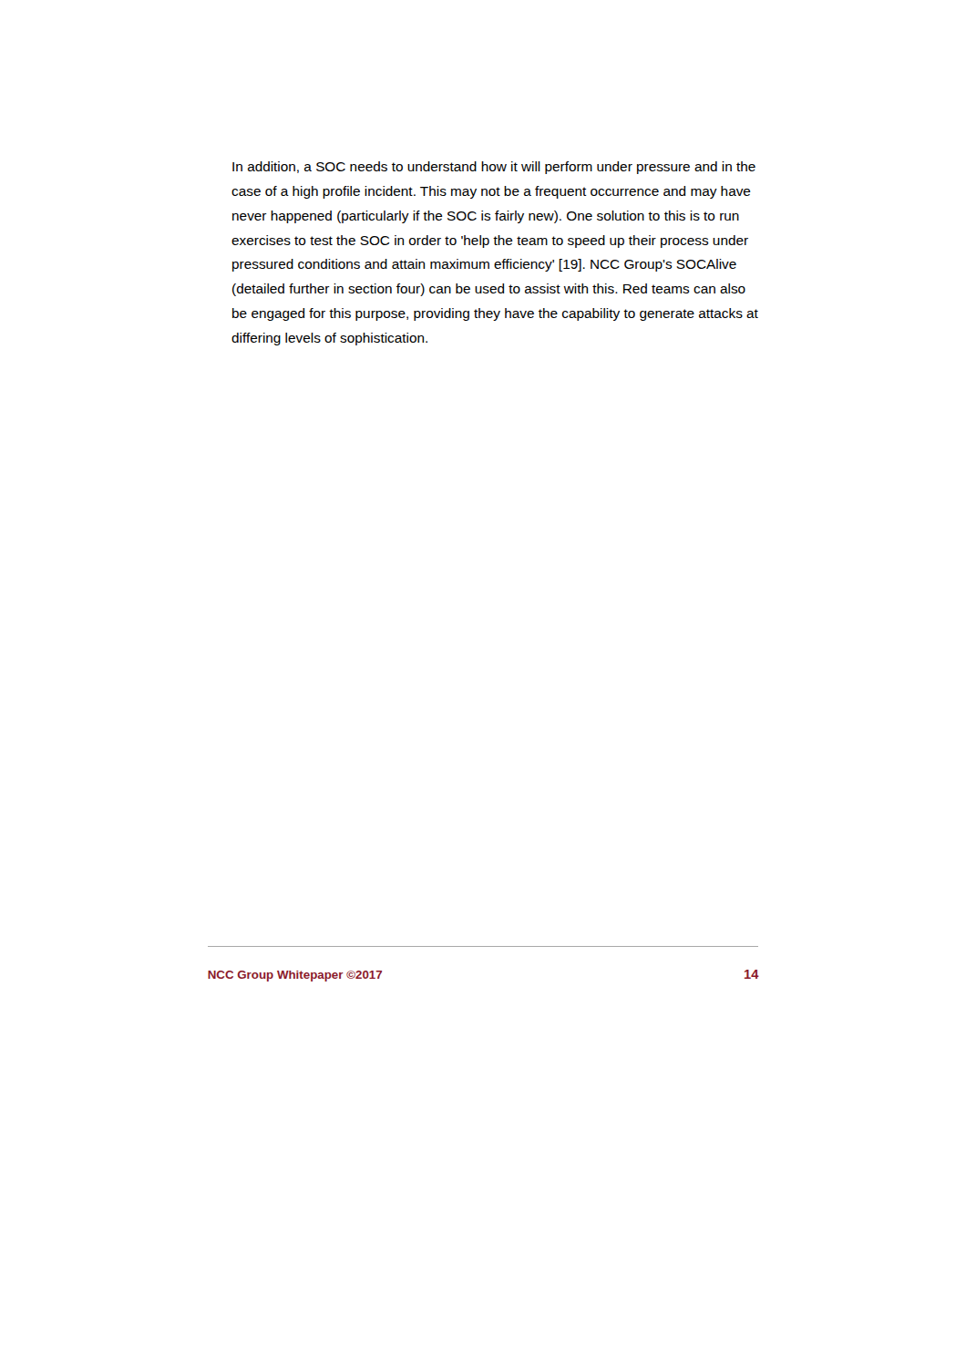In addition, a SOC needs to understand how it will perform under pressure and in the case of a high profile incident. This may not be a frequent occurrence and may have never happened (particularly if the SOC is fairly new). One solution to this is to run exercises to test the SOC in order to 'help the team to speed up their process under pressured conditions and attain maximum efficiency' [19]. NCC Group's SOCAlive (detailed further in section four) can be used to assist with this. Red teams can also be engaged for this purpose, providing they have the capability to generate attacks at differing levels of sophistication.
NCC Group Whitepaper ©2017 14